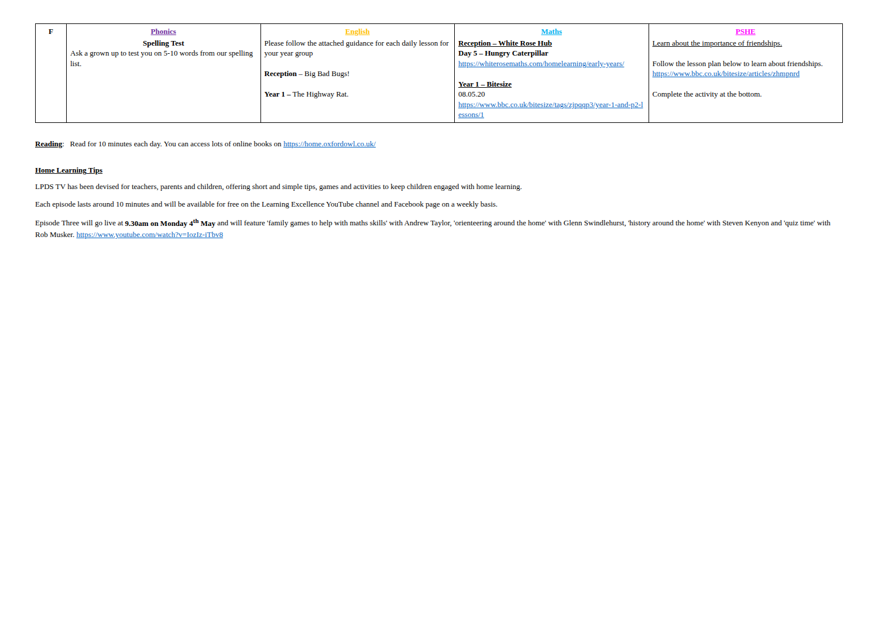| F | Phonics Spelling Test Ask a grown up to test you on 5-10 words from our spelling list. | English Please follow the attached guidance for each daily lesson for your year group Reception – Big Bad Bugs! Year 1 – The Highway Rat. | Maths Reception – White Rose Hub Day 5 – Hungry Caterpillar https://whiterosemaths.com/homelearning/early-years/ Year 1 – Bitesize 08.05.20 https://www.bbc.co.uk/bitesize/tags/zjpqqp3/year-1-and-p2-lessons/1 | PSHE Learn about the importance of friendships. Follow the lesson plan below to learn about friendships. https://www.bbc.co.uk/bitesize/articles/zhmpnrd Complete the activity at the bottom. |
Reading: Read for 10 minutes each day. You can access lots of online books on https://home.oxfordowl.co.uk/
Home Learning Tips
LPDS TV has been devised for teachers, parents and children, offering short and simple tips, games and activities to keep children engaged with home learning.
Each episode lasts around 10 minutes and will be available for free on the Learning Excellence YouTube channel and Facebook page on a weekly basis.
Episode Three will go live at 9.30am on Monday 4th May and will feature 'family games to help with maths skills' with Andrew Taylor, 'orienteering around the home' with Glenn Swindlehurst, 'history around the home' with Steven Kenyon and 'quiz time' with Rob Musker. https://www.youtube.com/watch?v=IozIz-iTbv8